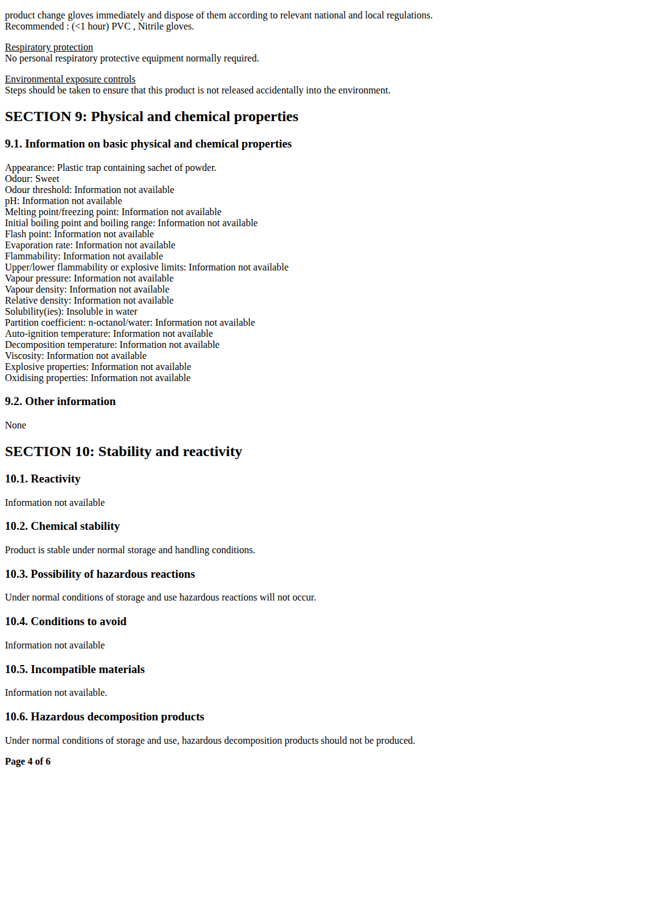product change gloves immediately and dispose of them according to relevant national and local regulations.
Recommended : (<1 hour) PVC , Nitrile gloves.
Respiratory protection
No personal respiratory protective equipment normally required.
Environmental exposure controls
Steps should be taken to ensure that this product is not released accidentally into the environment.
SECTION 9: Physical and chemical properties
9.1. Information on basic physical and chemical properties
Appearance: Plastic trap containing sachet of powder.
Odour: Sweet
Odour threshold: Information not available
pH: Information not available
Melting point/freezing point: Information not available
Initial boiling point and boiling range: Information not available
Flash point: Information not available
Evaporation rate: Information not available
Flammability: Information not available
Upper/lower flammability or explosive limits: Information not available
Vapour pressure: Information not available
Vapour density: Information not available
Relative density: Information not available
Solubility(ies): Insoluble in water
Partition coefficient: n-octanol/water: Information not available
Auto-ignition temperature: Information not available
Decomposition temperature: Information not available
Viscosity: Information not available
Explosive properties: Information not available
Oxidising properties: Information not available
9.2. Other information
None
SECTION 10: Stability and reactivity
10.1. Reactivity
Information not available
10.2. Chemical stability
Product is stable under normal storage and handling conditions.
10.3. Possibility of hazardous reactions
Under normal conditions of storage and use hazardous reactions will not occur.
10.4. Conditions to avoid
Information not available
10.5. Incompatible materials
Information not available.
10.6. Hazardous decomposition products
Under normal conditions of storage and use, hazardous decomposition products should not be produced.
Page 4 of 6